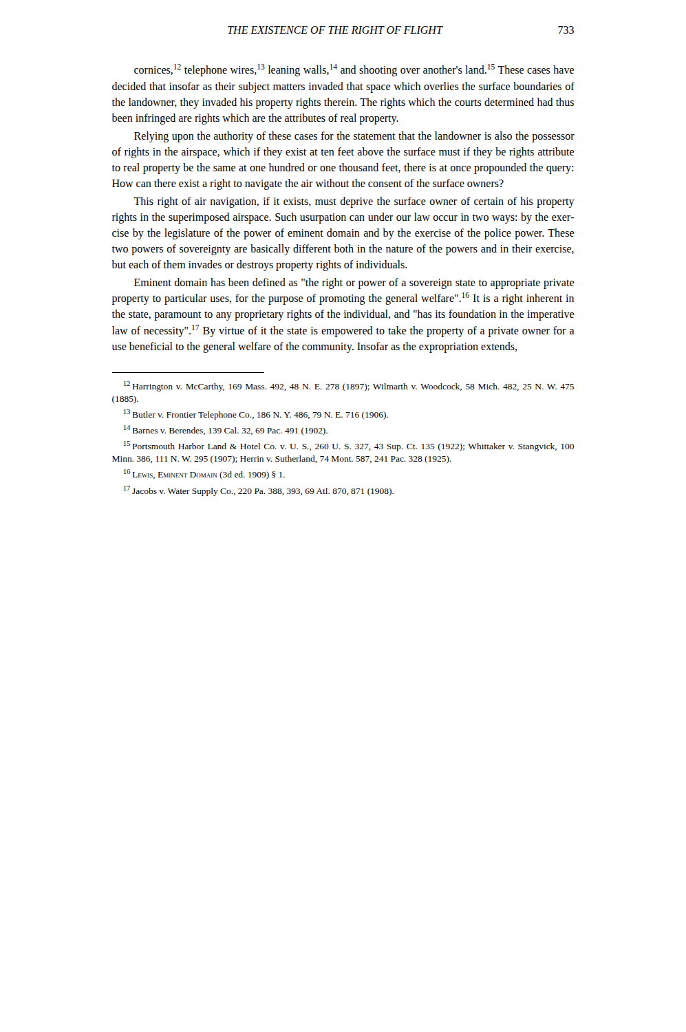THE EXISTENCE OF THE RIGHT OF FLIGHT 733
cornices,12 telephone wires,13 leaning walls,14 and shooting over another's land.15 These cases have decided that insofar as their subject matters invaded that space which overlies the surface boundaries of the landowner, they invaded his property rights therein. The rights which the courts determined had thus been infringed are rights which are the attributes of real property.
Relying upon the authority of these cases for the statement that the landowner is also the possessor of rights in the airspace, which if they exist at ten feet above the surface must if they be rights attribute to real property be the same at one hundred or one thousand feet, there is at once propounded the query: How can there exist a right to navigate the air without the consent of the surface owners?
This right of air navigation, if it exists, must deprive the surface owner of certain of his property rights in the superimposed airspace. Such usurpation can under our law occur in two ways: by the exercise by the legislature of the power of eminent domain and by the exercise of the police power. These two powers of sovereignty are basically different both in the nature of the powers and in their exercise, but each of them invades or destroys property rights of individuals.
Eminent domain has been defined as "the right or power of a sovereign state to appropriate private property to particular uses, for the purpose of promoting the general welfare".16 It is a right inherent in the state, paramount to any proprietary rights of the individual, and "has its foundation in the imperative law of necessity".17 By virtue of it the state is empowered to take the property of a private owner for a use beneficial to the general welfare of the community. Insofar as the expropriation extends,
12 Harrington v. McCarthy, 169 Mass. 492, 48 N. E. 278 (1897); Wilmarth v. Woodcock, 58 Mich. 482, 25 N. W. 475 (1885).
13 Butler v. Frontier Telephone Co., 186 N. Y. 486, 79 N. E. 716 (1906).
14 Barnes v. Berendes, 139 Cal. 32, 69 Pac. 491 (1902).
15 Portsmouth Harbor Land & Hotel Co. v. U. S., 260 U. S. 327, 43 Sup. Ct. 135 (1922); Whittaker v. Stangvick, 100 Minn. 386, 111 N. W. 295 (1907); Herrin v. Sutherland, 74 Mont. 587, 241 Pac. 328 (1925).
16 Lewis, Eminent Domain (3d ed. 1909) § 1.
17 Jacobs v. Water Supply Co., 220 Pa. 388, 393, 69 Atl. 870, 871 (1908).